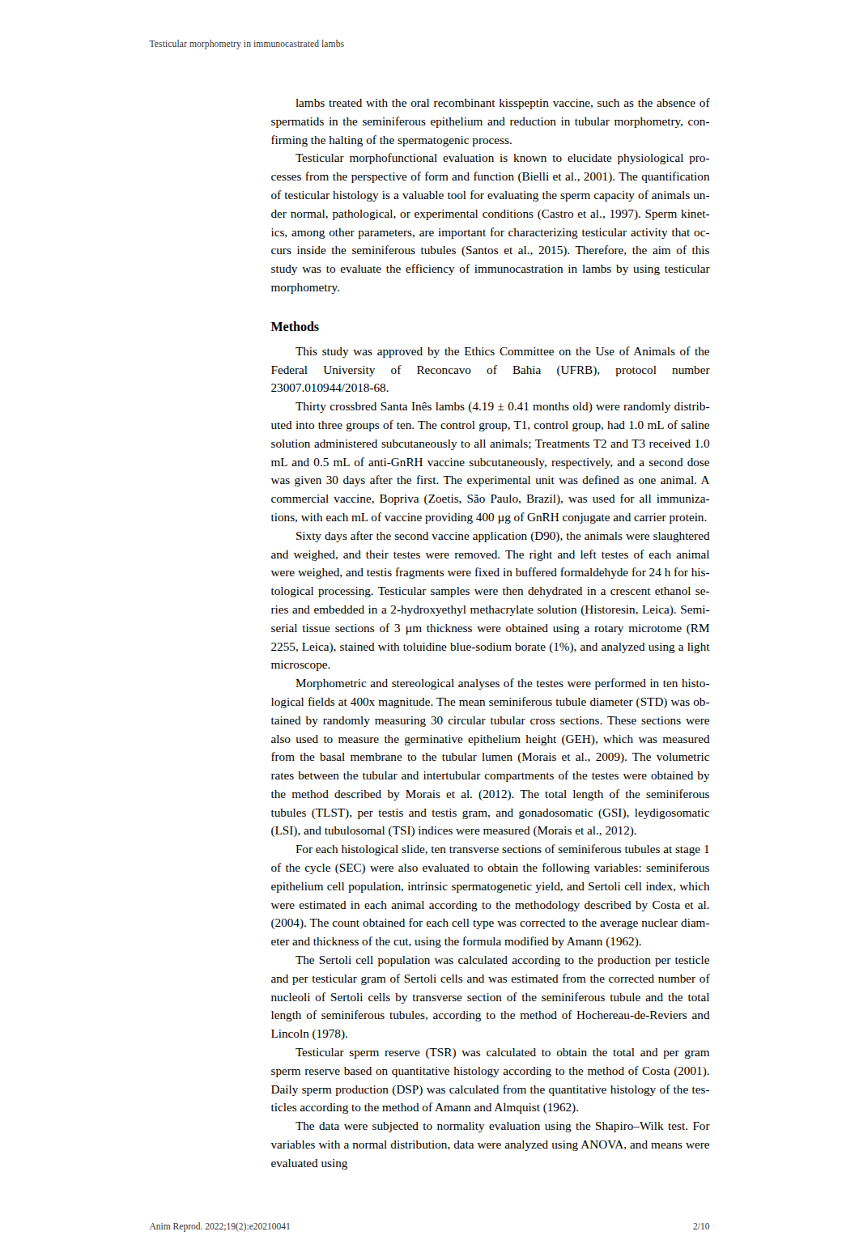Testicular morphometry in immunocastrated lambs
lambs treated with the oral recombinant kisspeptin vaccine, such as the absence of spermatids in the seminiferous epithelium and reduction in tubular morphometry, confirming the halting of the spermatogenic process.
Testicular morphofunctional evaluation is known to elucidate physiological processes from the perspective of form and function (Bielli et al., 2001). The quantification of testicular histology is a valuable tool for evaluating the sperm capacity of animals under normal, pathological, or experimental conditions (Castro et al., 1997). Sperm kinetics, among other parameters, are important for characterizing testicular activity that occurs inside the seminiferous tubules (Santos et al., 2015). Therefore, the aim of this study was to evaluate the efficiency of immunocastration in lambs by using testicular morphometry.
Methods
This study was approved by the Ethics Committee on the Use of Animals of the Federal University of Reconcavo of Bahia (UFRB), protocol number 23007.010944/2018-68.
Thirty crossbred Santa Inês lambs (4.19 ± 0.41 months old) were randomly distributed into three groups of ten. The control group, T1, control group, had 1.0 mL of saline solution administered subcutaneously to all animals; Treatments T2 and T3 received 1.0 mL and 0.5 mL of anti-GnRH vaccine subcutaneously, respectively, and a second dose was given 30 days after the first. The experimental unit was defined as one animal. A commercial vaccine, Bopriva (Zoetis, São Paulo, Brazil), was used for all immunizations, with each mL of vaccine providing 400 µg of GnRH conjugate and carrier protein.
Sixty days after the second vaccine application (D90), the animals were slaughtered and weighed, and their testes were removed. The right and left testes of each animal were weighed, and testis fragments were fixed in buffered formaldehyde for 24 h for histological processing. Testicular samples were then dehydrated in a crescent ethanol series and embedded in a 2-hydroxyethyl methacrylate solution (Historesin, Leica). Semi-serial tissue sections of 3 µm thickness were obtained using a rotary microtome (RM 2255, Leica), stained with toluidine blue-sodium borate (1%), and analyzed using a light microscope.
Morphometric and stereological analyses of the testes were performed in ten histological fields at 400x magnitude. The mean seminiferous tubule diameter (STD) was obtained by randomly measuring 30 circular tubular cross sections. These sections were also used to measure the germinative epithelium height (GEH), which was measured from the basal membrane to the tubular lumen (Morais et al., 2009). The volumetric rates between the tubular and intertubular compartments of the testes were obtained by the method described by Morais et al. (2012). The total length of the seminiferous tubules (TLST), per testis and testis gram, and gonadosomatic (GSI), leydigosomatic (LSI), and tubulosomal (TSI) indices were measured (Morais et al., 2012).
For each histological slide, ten transverse sections of seminiferous tubules at stage 1 of the cycle (SEC) were also evaluated to obtain the following variables: seminiferous epithelium cell population, intrinsic spermatogenetic yield, and Sertoli cell index, which were estimated in each animal according to the methodology described by Costa et al. (2004). The count obtained for each cell type was corrected to the average nuclear diameter and thickness of the cut, using the formula modified by Amann (1962).
The Sertoli cell population was calculated according to the production per testicle and per testicular gram of Sertoli cells and was estimated from the corrected number of nucleoli of Sertoli cells by transverse section of the seminiferous tubule and the total length of seminiferous tubules, according to the method of Hochereau-de-Reviers and Lincoln (1978).
Testicular sperm reserve (TSR) was calculated to obtain the total and per gram sperm reserve based on quantitative histology according to the method of Costa (2001). Daily sperm production (DSP) was calculated from the quantitative histology of the testicles according to the method of Amann and Almquist (1962).
The data were subjected to normality evaluation using the Shapiro–Wilk test. For variables with a normal distribution, data were analyzed using ANOVA, and means were evaluated using
Anim Reprod. 2022;19(2):e20210041
2/10